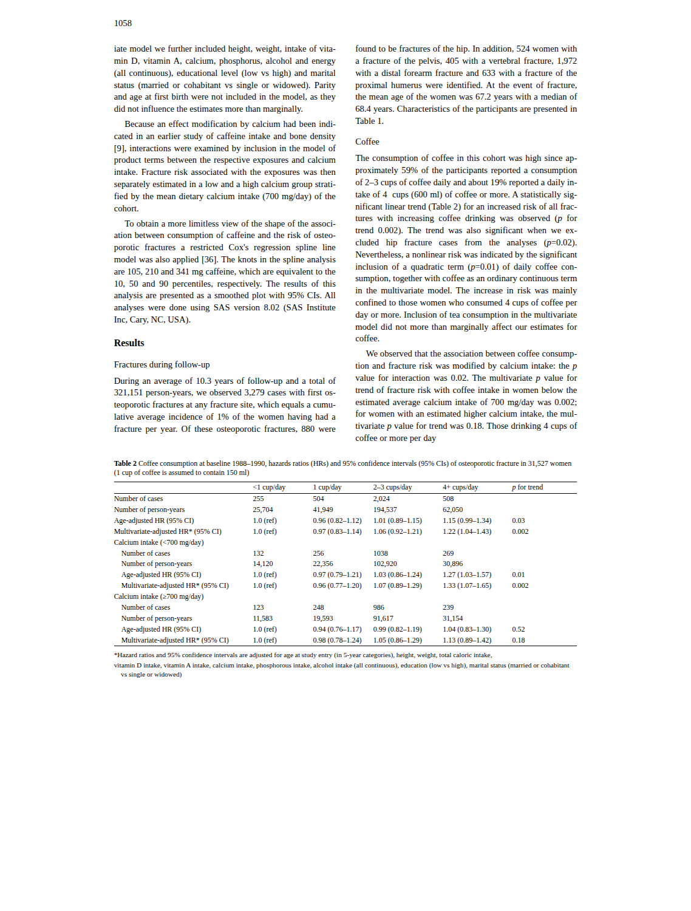1058
iate model we further included height, weight, intake of vitamin D, vitamin A, calcium, phosphorus, alcohol and energy (all continuous), educational level (low vs high) and marital status (married or cohabitant vs single or widowed). Parity and age at first birth were not included in the model, as they did not influence the estimates more than marginally.
Because an effect modification by calcium had been indicated in an earlier study of caffeine intake and bone density [9], interactions were examined by inclusion in the model of product terms between the respective exposures and calcium intake. Fracture risk associated with the exposures was then separately estimated in a low and a high calcium group stratified by the mean dietary calcium intake (700 mg/day) of the cohort.
To obtain a more limitless view of the shape of the association between consumption of caffeine and the risk of osteoporotic fractures a restricted Cox's regression spline line model was also applied [36]. The knots in the spline analysis are 105, 210 and 341 mg caffeine, which are equivalent to the 10, 50 and 90 percentiles, respectively. The results of this analysis are presented as a smoothed plot with 95% CIs. All analyses were done using SAS version 8.02 (SAS Institute Inc, Cary, NC, USA).
Results
Fractures during follow-up
During an average of 10.3 years of follow-up and a total of 321,151 person-years, we observed 3,279 cases with first osteoporotic fractures at any fracture site, which equals a cumulative average incidence of 1% of the women having had a fracture per year. Of these osteoporotic fractures, 880 were found to be fractures of the hip. In addition, 524 women with a fracture of the pelvis, 405 with a vertebral fracture, 1,972 with a distal forearm fracture and 633 with a fracture of the proximal humerus were identified. At the event of fracture, the mean age of the women was 67.2 years with a median of 68.4 years. Characteristics of the participants are presented in Table 1.
Coffee
The consumption of coffee in this cohort was high since approximately 59% of the participants reported a consumption of 2–3 cups of coffee daily and about 19% reported a daily intake of 4 cups (600 ml) of coffee or more. A statistically significant linear trend (Table 2) for an increased risk of all fractures with increasing coffee drinking was observed (p for trend 0.002). The trend was also significant when we excluded hip fracture cases from the analyses (p=0.02). Nevertheless, a nonlinear risk was indicated by the significant inclusion of a quadratic term (p=0.01) of daily coffee consumption, together with coffee as an ordinary continuous term in the multivariate model. The increase in risk was mainly confined to those women who consumed 4 cups of coffee per day or more. Inclusion of tea consumption in the multivariate model did not more than marginally affect our estimates for coffee.
We observed that the association between coffee consumption and fracture risk was modified by calcium intake: the p value for interaction was 0.02. The multivariate p value for trend of fracture risk with coffee intake in women below the estimated average calcium intake of 700 mg/day was 0.002; for women with an estimated higher calcium intake, the multivariate p value for trend was 0.18. Those drinking 4 cups of coffee or more per day
Table 2 Coffee consumption at baseline 1988–1990, hazards ratios (HRs) and 95% confidence intervals (95% CIs) of osteoporotic fracture in 31,527 women (1 cup of coffee is assumed to contain 150 ml)
| | <1 cup/day | 1 cup/day | 2–3 cups/day | 4+ cups/day | p for trend |
| --- | --- | --- | --- | --- | --- |
| Number of cases | 255 | 504 | 2,024 | 508 | |
| Number of person-years | 25,704 | 41,949 | 194,537 | 62,050 | |
| Age-adjusted HR (95% CI) | 1.0 (ref) | 0.96 (0.82–1.12) | 1.01 (0.89–1.15) | 1.15 (0.99–1.34) | 0.03 |
| Multivariate-adjusted HR* (95% CI) | 1.0 (ref) | 0.97 (0.83–1.14) | 1.06 (0.92–1.21) | 1.22 (1.04–1.43) | 0.002 |
| Calcium intake (<700 mg/day) | | | | | |
| Number of cases | 132 | 256 | 1038 | 269 | |
| Number of person-years | 14,120 | 22,356 | 102,920 | 30,896 | |
| Age-adjusted HR (95% CI) | 1.0 (ref) | 0.97 (0.79–1.21) | 1.03 (0.86–1.24) | 1.27 (1.03–1.57) | 0.01 |
| Multivariate-adjusted HR* (95% CI) | 1.0 (ref) | 0.96 (0.77–1.20) | 1.07 (0.89–1.29) | 1.33 (1.07–1.65) | 0.002 |
| Calcium intake (≥700 mg/day) | | | | | |
| Number of cases | 123 | 248 | 986 | 239 | |
| Number of person-years | 11,583 | 19,593 | 91,617 | 31,154 | |
| Age-adjusted HR (95% CI) | 1.0 (ref) | 0.94 (0.76–1.17) | 0.99 (0.82–1.19) | 1.04 (0.83–1.30) | 0.52 |
| Multivariate-adjusted HR* (95% CI) | 1.0 (ref) | 0.98 (0.78–1.24) | 1.05 (0.86–1.29) | 1.13 (0.89–1.42) | 0.18 |
*Hazard ratios and 95% confidence intervals are adjusted for age at study entry (in 5-year categories), height, weight, total caloric intake,
vitamin D intake, vitamin A intake, calcium intake, phosphorous intake, alcohol intake (all continuous), education (low vs high), marital status (married or cohabitant vs single or widowed)